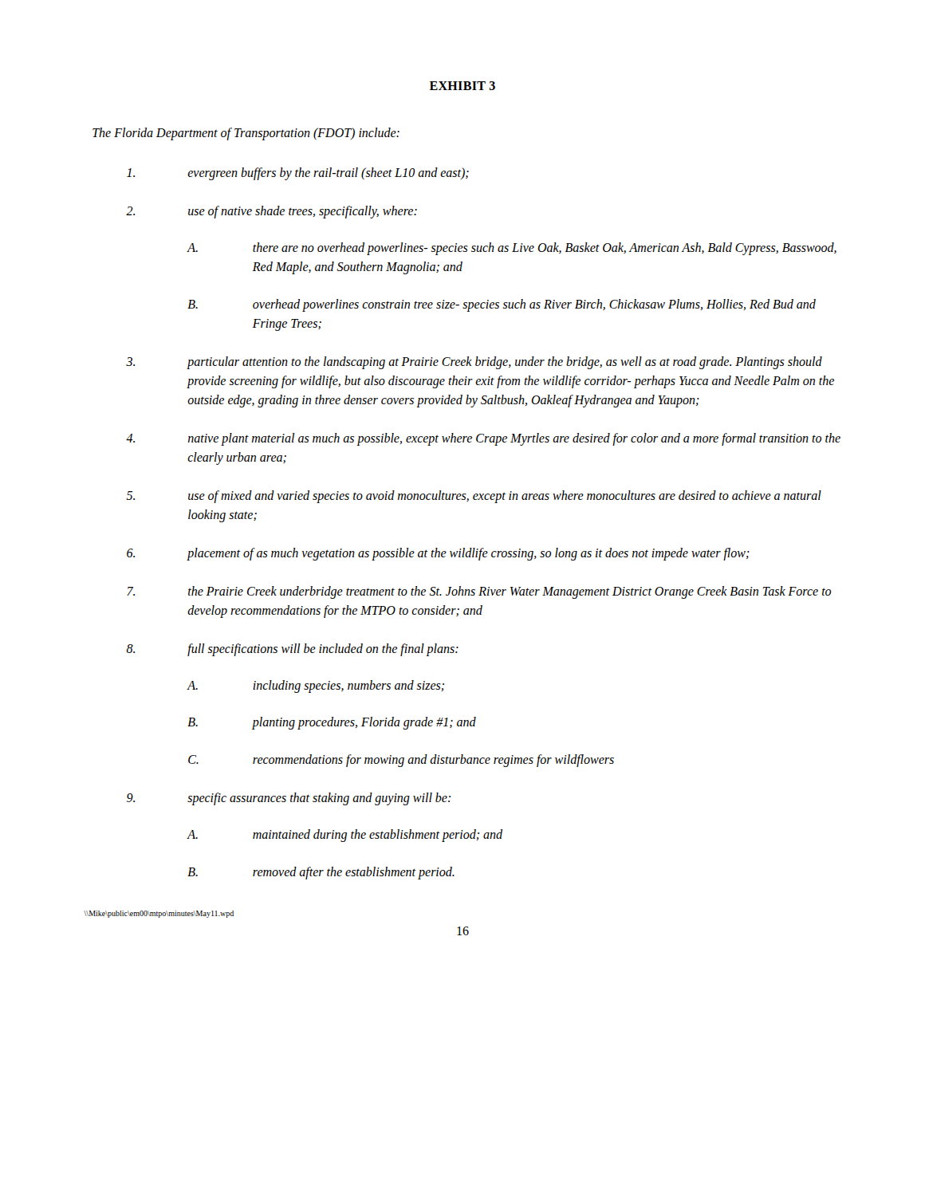EXHIBIT 3
The Florida Department of Transportation (FDOT) include:
1. evergreen buffers by the rail-trail (sheet L10 and east);
2. use of native shade trees, specifically, where:
A. there are no overhead powerlines- species such as Live Oak, Basket Oak, American Ash, Bald Cypress, Basswood, Red Maple, and Southern Magnolia; and
B. overhead powerlines constrain tree size- species such as River Birch, Chickasaw Plums, Hollies, Red Bud and Fringe Trees;
3. particular attention to the landscaping at Prairie Creek bridge, under the bridge, as well as at road grade. Plantings should provide screening for wildlife, but also discourage their exit from the wildlife corridor- perhaps Yucca and Needle Palm on the outside edge, grading in three denser covers provided by Saltbush, Oakleaf Hydrangea and Yaupon;
4. native plant material as much as possible, except where Crape Myrtles are desired for color and a more formal transition to the clearly urban area;
5. use of mixed and varied species to avoid monocultures, except in areas where monocultures are desired to achieve a natural looking state;
6. placement of as much vegetation as possible at the wildlife crossing, so long as it does not impede water flow;
7. the Prairie Creek underbridge treatment to the St. Johns River Water Management District Orange Creek Basin Task Force to develop recommendations for the MTPO to consider; and
8. full specifications will be included on the final plans:
A. including species, numbers and sizes;
B. planting procedures, Florida grade #1; and
C. recommendations for mowing and disturbance regimes for wildflowers
9. specific assurances that staking and guying will be:
A. maintained during the establishment period; and
B. removed after the establishment period.
\\Mike\public\em00\mtpo\minutes\May11.wpd
16